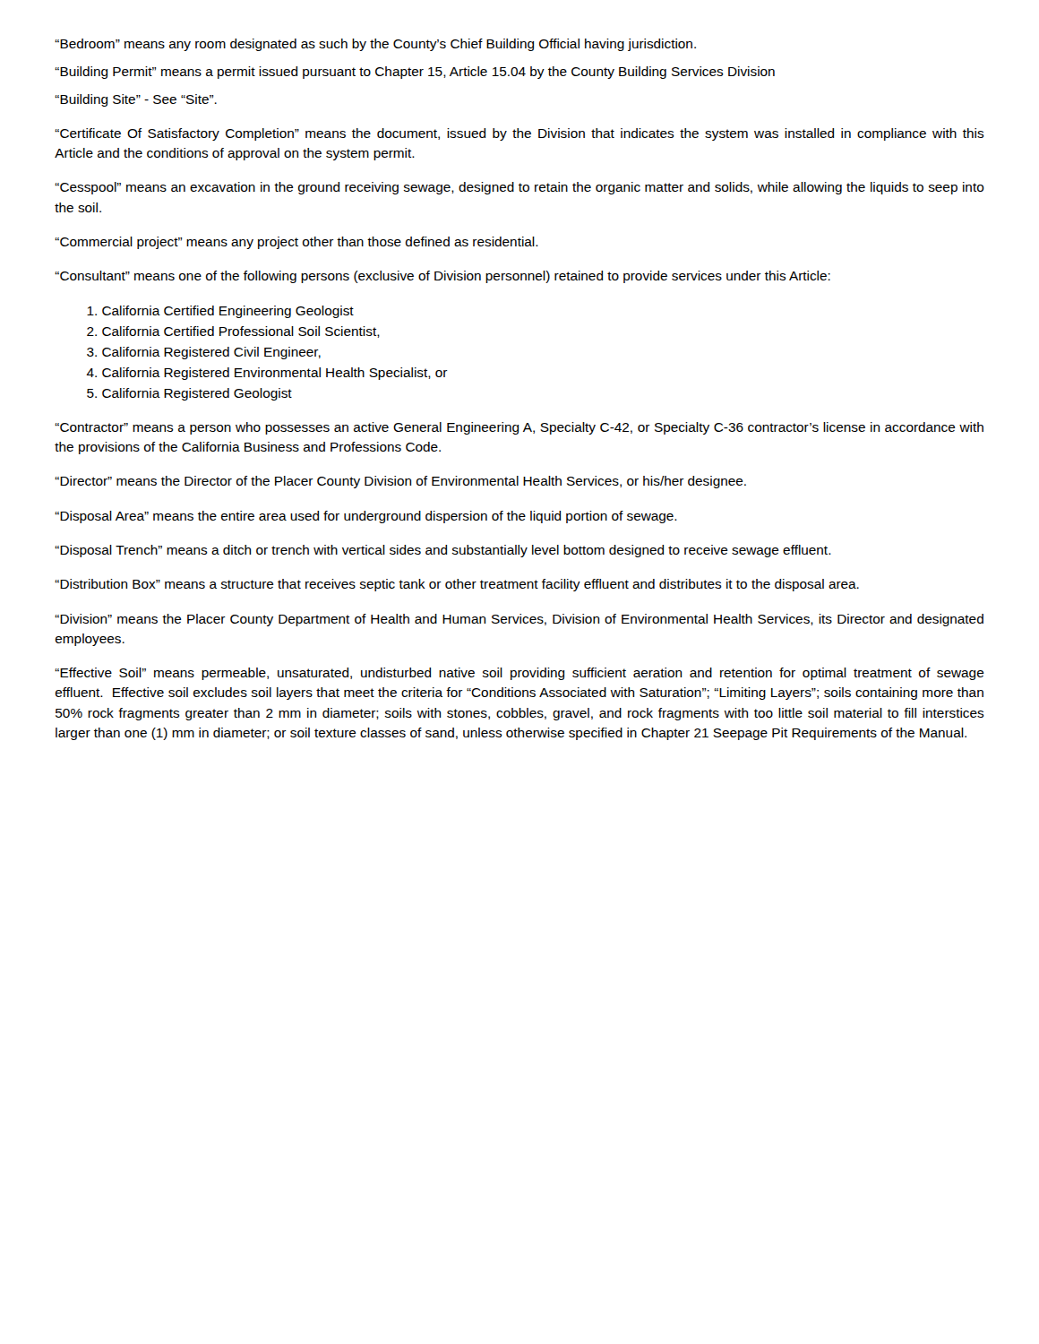“Bedroom” means any room designated as such by the County’s Chief Building Official having jurisdiction.
“Building Permit” means a permit issued pursuant to Chapter 15, Article 15.04 by the County Building Services Division
“Building Site” - See “Site”.
“Certificate Of Satisfactory Completion” means the document, issued by the Division that indicates the system was installed in compliance with this Article and the conditions of approval on the system permit.
“Cesspool” means an excavation in the ground receiving sewage, designed to retain the organic matter and solids, while allowing the liquids to seep into the soil.
“Commercial project” means any project other than those defined as residential.
“Consultant” means one of the following persons (exclusive of Division personnel) retained to provide services under this Article:
California Certified Engineering Geologist
California Certified Professional Soil Scientist,
California Registered Civil Engineer,
California Registered Environmental Health Specialist, or
California Registered Geologist
“Contractor” means a person who possesses an active General Engineering A, Specialty C-42, or Specialty C-36 contractor’s license in accordance with the provisions of the California Business and Professions Code.
“Director” means the Director of the Placer County Division of Environmental Health Services, or his/her designee.
“Disposal Area” means the entire area used for underground dispersion of the liquid portion of sewage.
“Disposal Trench” means a ditch or trench with vertical sides and substantially level bottom designed to receive sewage effluent.
“Distribution Box” means a structure that receives septic tank or other treatment facility effluent and distributes it to the disposal area.
“Division” means the Placer County Department of Health and Human Services, Division of Environmental Health Services, its Director and designated employees.
“Effective Soil” means permeable, unsaturated, undisturbed native soil providing sufficient aeration and retention for optimal treatment of sewage effluent. Effective soil excludes soil layers that meet the criteria for “Conditions Associated with Saturation”; “Limiting Layers”; soils containing more than 50% rock fragments greater than 2 mm in diameter; soils with stones, cobbles, gravel, and rock fragments with too little soil material to fill interstices larger than one (1) mm in diameter; or soil texture classes of sand, unless otherwise specified in Chapter 21 Seepage Pit Requirements of the Manual.